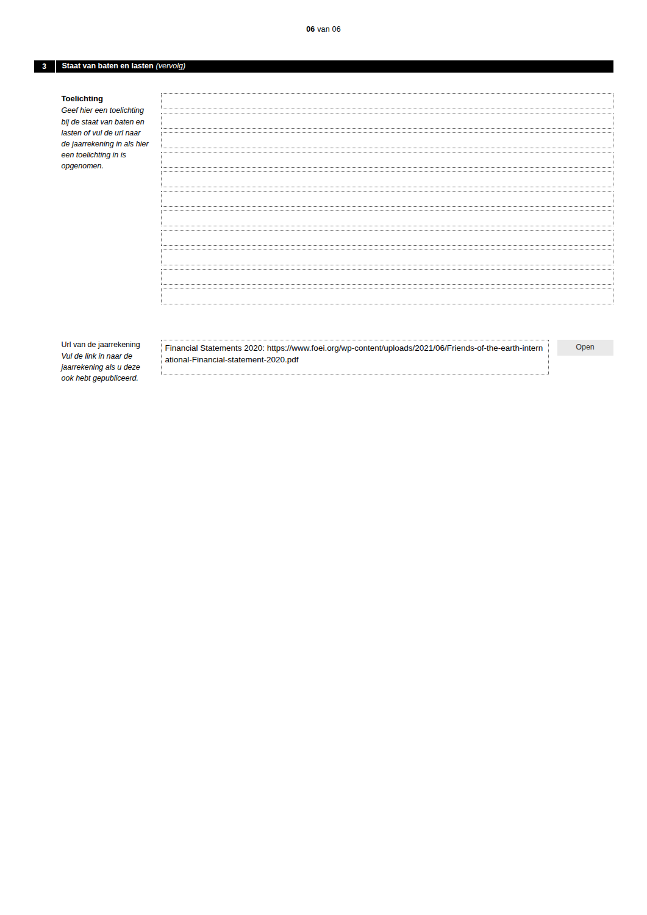06 van 06
3
Staat van baten en lasten(vervolg)
Toelichting
Geef hier een toelichting bij de staat van baten en lasten of vul de url naar de jaarrekening in als hier een toelichting in is opgenomen.
Url van de jaarrekening
Vul de link in naar de jaarrekening als u deze ook hebt gepubliceerd.
Financial Statements 2020: https://www.foei.org/wp-content/uploads/2021/06/Friends-of-the-earth-international-Financial-statement-2020.pdf
Open